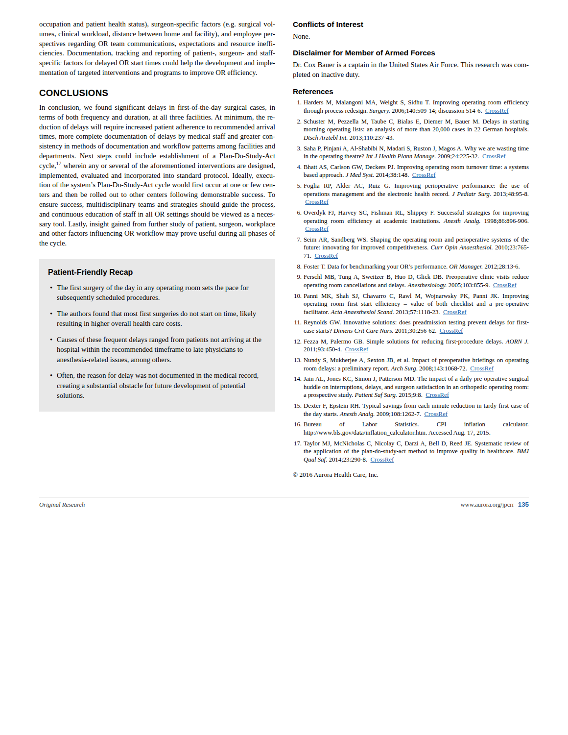occupation and patient health status), surgeon-specific factors (e.g. surgical volumes, clinical workload, distance between home and facility), and employee perspectives regarding OR team communications, expectations and resource inefficiencies. Documentation, tracking and reporting of patient-, surgeon- and staff-specific factors for delayed OR start times could help the development and implementation of targeted interventions and programs to improve OR efficiency.
CONCLUSIONS
In conclusion, we found significant delays in first-of-the-day surgical cases, in terms of both frequency and duration, at all three facilities. At minimum, the reduction of delays will require increased patient adherence to recommended arrival times, more complete documentation of delays by medical staff and greater consistency in methods of documentation and workflow patterns among facilities and departments. Next steps could include establishment of a Plan-Do-Study-Act cycle,17 wherein any or several of the aforementioned interventions are designed, implemented, evaluated and incorporated into standard protocol. Ideally, execution of the system’s Plan-Do-Study-Act cycle would first occur at one or few centers and then be rolled out to other centers following demonstrable success. To ensure success, multidisciplinary teams and strategies should guide the process, and continuous education of staff in all OR settings should be viewed as a necessary tool. Lastly, insight gained from further study of patient, surgeon, workplace and other factors influencing OR workflow may prove useful during all phases of the cycle.
Patient-Friendly Recap
The first surgery of the day in any operating room sets the pace for subsequently scheduled procedures.
The authors found that most first surgeries do not start on time, likely resulting in higher overall health care costs.
Causes of these frequent delays ranged from patients not arriving at the hospital within the recommended timeframe to late physicians to anesthesia-related issues, among others.
Often, the reason for delay was not documented in the medical record, creating a substantial obstacle for future development of potential solutions.
Conflicts of Interest
None.
Disclaimer for Member of Armed Forces
Dr. Cox Bauer is a captain in the United States Air Force. This research was completed on inactive duty.
References
Harders M, Malangoni MA, Weight S, Sidhu T. Improving operating room efficiency through process redesign. Surgery. 2006;140:509-14; discussion 514-6. CrossRef
Schuster M, Pezzella M, Taube C, Bialas E, Diemer M, Bauer M. Delays in starting morning operating lists: an analysis of more than 20,000 cases in 22 German hospitals. Dtsch Arztebl Int. 2013;110:237-43.
Saha P, Pinjani A, Al-Shabibi N, Madari S, Ruston J, Magos A. Why we are wasting time in the operating theatre? Int J Health Plann Manage. 2009;24:225-32. CrossRef
Bhatt AS, Carlson GW, Deckers PJ. Improving operating room turnover time: a systems based approach. J Med Syst. 2014;38:148. CrossRef
Foglia RP, Alder AC, Ruiz G. Improving perioperative performance: the use of operations management and the electronic health record. J Pediatr Surg. 2013;48:95-8. CrossRef
Overdyk FJ, Harvey SC, Fishman RL, Shippey F. Successful strategies for improving operating room efficiency at academic institutions. Anesth Analg. 1998;86:896-906. CrossRef
Seim AR, Sandberg WS. Shaping the operating room and perioperative systems of the future: innovating for improved competitiveness. Curr Opin Anaesthesiol. 2010;23:765-71. CrossRef
Foster T. Data for benchmarking your OR’s performance. OR Manager. 2012;28:13-6.
Ferschl MB, Tung A, Sweitzer B, Huo D, Glick DB. Preoperative clinic visits reduce operating room cancellations and delays. Anesthesiology. 2005;103:855-9. CrossRef
Panni MK, Shah SJ, Chavarro C, Rawl M, Wojnarwsky PK, Panni JK. Improving operating room first start efficiency – value of both checklist and a pre-operative facilitator. Acta Anaesthesiol Scand. 2013;57:1118-23. CrossRef
Reynolds GW. Innovative solutions: does preadmission testing prevent delays for first-case starts? Dimens Crit Care Nurs. 2011;30:256-62. CrossRef
Fezza M, Palermo GB. Simple solutions for reducing first-procedure delays. AORN J. 2011;93:450-4. CrossRef
Nundy S, Mukherjee A, Sexton JB, et al. Impact of preoperative briefings on operating room delays: a preliminary report. Arch Surg. 2008;143:1068-72. CrossRef
Jain AL, Jones KC, Simon J, Patterson MD. The impact of a daily pre-operative surgical huddle on interruptions, delays, and surgeon satisfaction in an orthopedic operating room: a prospective study. Patient Saf Surg. 2015;9:8. CrossRef
Dexter F, Epstein RH. Typical savings from each minute reduction in tardy first case of the day starts. Anesth Analg. 2009;108:1262-7. CrossRef
Bureau of Labor Statistics. CPI inflation calculator. http://www.bls.gov/data/inflation_calculator.htm. Accessed Aug. 17, 2015.
Taylor MJ, McNicholas C, Nicolay C, Darzi A, Bell D, Reed JE. Systematic review of the application of the plan-do-study-act method to improve quality in healthcare. BMJ Qual Saf. 2014;23:290-8. CrossRef
© 2016 Aurora Health Care, Inc.
Original Research
www.aurora.org/jpcrr135